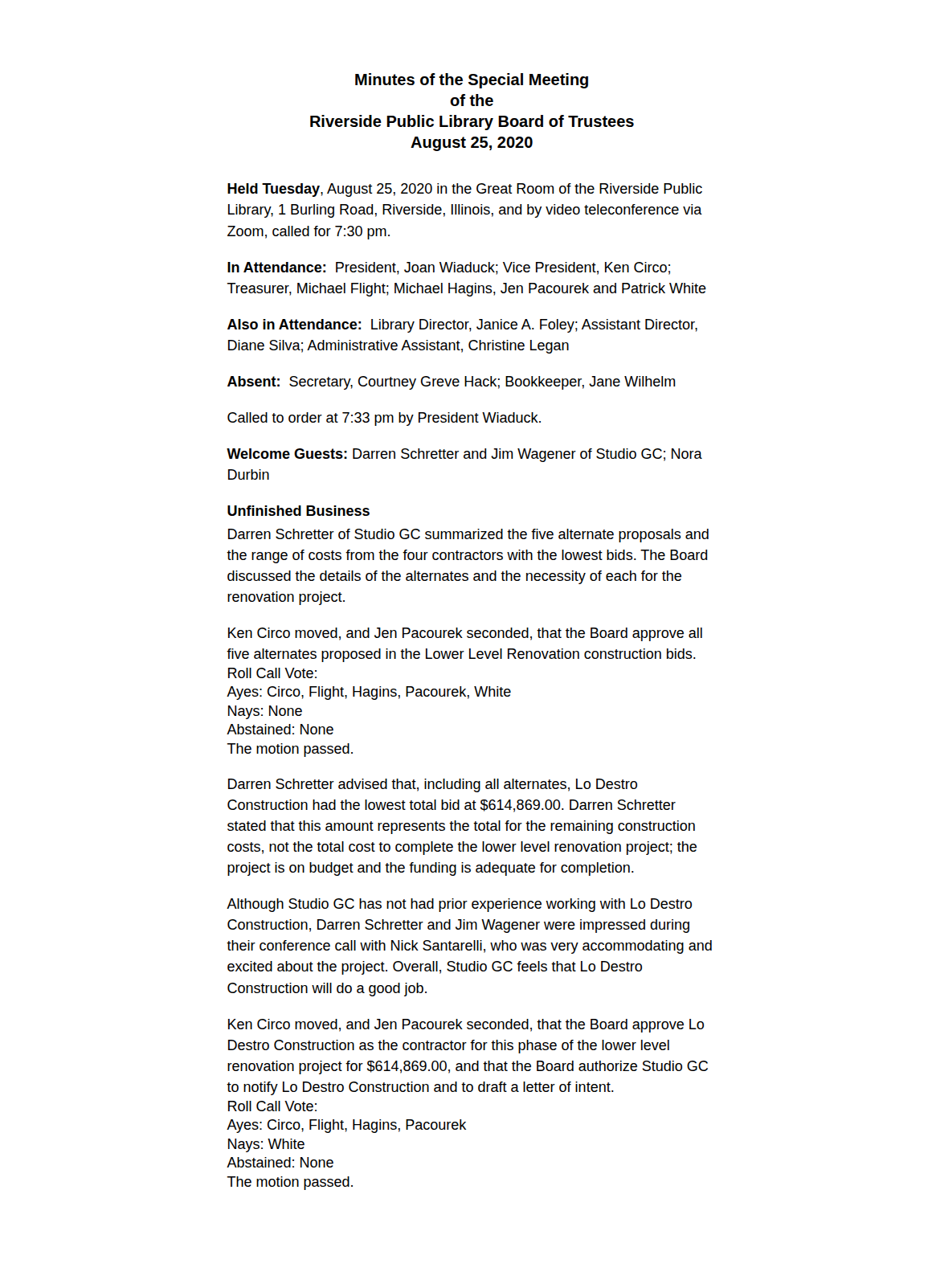Minutes of the Special Meeting
of the
Riverside Public Library Board of Trustees
August 25, 2020
Held Tuesday, August 25, 2020 in the Great Room of the Riverside Public Library, 1 Burling Road, Riverside, Illinois, and by video teleconference via Zoom, called for 7:30 pm.
In Attendance: President, Joan Wiaduck; Vice President, Ken Circo; Treasurer, Michael Flight; Michael Hagins, Jen Pacourek and Patrick White
Also in Attendance: Library Director, Janice A. Foley; Assistant Director, Diane Silva; Administrative Assistant, Christine Legan
Absent: Secretary, Courtney Greve Hack; Bookkeeper, Jane Wilhelm
Called to order at 7:33 pm by President Wiaduck.
Welcome Guests: Darren Schretter and Jim Wagener of Studio GC; Nora Durbin
Unfinished Business
Darren Schretter of Studio GC summarized the five alternate proposals and the range of costs from the four contractors with the lowest bids. The Board discussed the details of the alternates and the necessity of each for the renovation project.
Ken Circo moved, and Jen Pacourek seconded, that the Board approve all five alternates proposed in the Lower Level Renovation construction bids.
Roll Call Vote: Ayes: Circo, Flight, Hagins, Pacourek, White Nays: None Abstained: None The motion passed.
Darren Schretter advised that, including all alternates, Lo Destro Construction had the lowest total bid at $614,869.00. Darren Schretter stated that this amount represents the total for the remaining construction costs, not the total cost to complete the lower level renovation project; the project is on budget and the funding is adequate for completion.
Although Studio GC has not had prior experience working with Lo Destro Construction, Darren Schretter and Jim Wagener were impressed during their conference call with Nick Santarelli, who was very accommodating and excited about the project. Overall, Studio GC feels that Lo Destro Construction will do a good job.
Ken Circo moved, and Jen Pacourek seconded, that the Board approve Lo Destro Construction as the contractor for this phase of the lower level renovation project for $614,869.00, and that the Board authorize Studio GC to notify Lo Destro Construction and to draft a letter of intent.
Roll Call Vote: Ayes: Circo, Flight, Hagins, Pacourek Nays: White Abstained: None The motion passed.